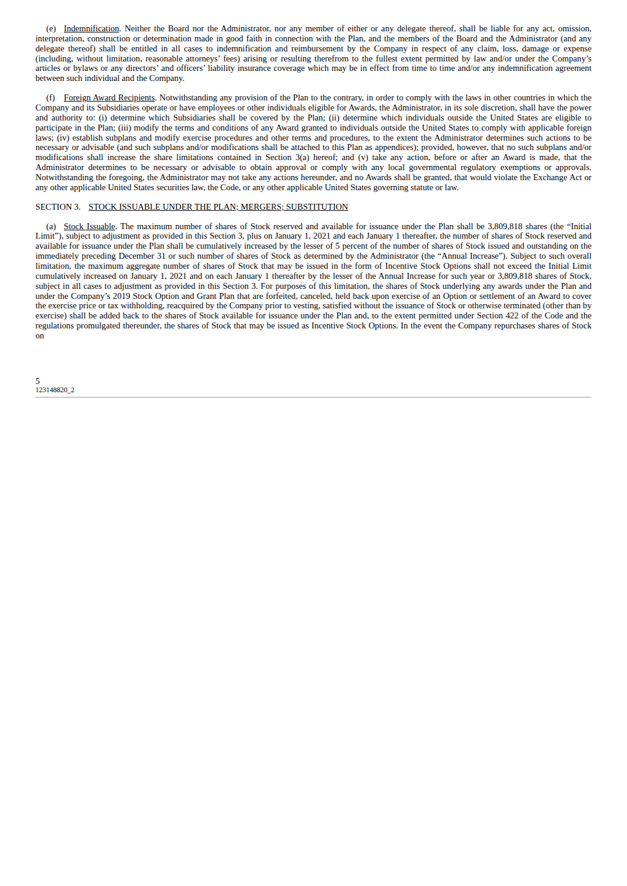(e) Indemnification. Neither the Board nor the Administrator, nor any member of either or any delegate thereof, shall be liable for any act, omission, interpretation, construction or determination made in good faith in connection with the Plan, and the members of the Board and the Administrator (and any delegate thereof) shall be entitled in all cases to indemnification and reimbursement by the Company in respect of any claim, loss, damage or expense (including, without limitation, reasonable attorneys’ fees) arising or resulting therefrom to the fullest extent permitted by law and/or under the Company’s articles or bylaws or any directors’ and officers’ liability insurance coverage which may be in effect from time to time and/or any indemnification agreement between such individual and the Company.
(f) Foreign Award Recipients. Notwithstanding any provision of the Plan to the contrary, in order to comply with the laws in other countries in which the Company and its Subsidiaries operate or have employees or other individuals eligible for Awards, the Administrator, in its sole discretion, shall have the power and authority to: (i) determine which Subsidiaries shall be covered by the Plan; (ii) determine which individuals outside the United States are eligible to participate in the Plan; (iii) modify the terms and conditions of any Award granted to individuals outside the United States to comply with applicable foreign laws; (iv) establish subplans and modify exercise procedures and other terms and procedures, to the extent the Administrator determines such actions to be necessary or advisable (and such subplans and/or modifications shall be attached to this Plan as appendices); provided, however, that no such subplans and/or modifications shall increase the share limitations contained in Section 3(a) hereof; and (v) take any action, before or after an Award is made, that the Administrator determines to be necessary or advisable to obtain approval or comply with any local governmental regulatory exemptions or approvals. Notwithstanding the foregoing, the Administrator may not take any actions hereunder, and no Awards shall be granted, that would violate the Exchange Act or any other applicable United States securities law, the Code, or any other applicable United States governing statute or law.
SECTION 3. STOCK ISSUABLE UNDER THE PLAN; MERGERS; SUBSTITUTION
(a) Stock Issuable. The maximum number of shares of Stock reserved and available for issuance under the Plan shall be 3,809,818 shares (the “Initial Limit”), subject to adjustment as provided in this Section 3, plus on January 1, 2021 and each January 1 thereafter, the number of shares of Stock reserved and available for issuance under the Plan shall be cumulatively increased by the lesser of 5 percent of the number of shares of Stock issued and outstanding on the immediately preceding December 31 or such number of shares of Stock as determined by the Administrator (the “Annual Increase”). Subject to such overall limitation, the maximum aggregate number of shares of Stock that may be issued in the form of Incentive Stock Options shall not exceed the Initial Limit cumulatively increased on January 1, 2021 and on each January 1 thereafter by the lesser of the Annual Increase for such year or 3,809,818 shares of Stock, subject in all cases to adjustment as provided in this Section 3. For purposes of this limitation, the shares of Stock underlying any awards under the Plan and under the Company’s 2019 Stock Option and Grant Plan that are forfeited, canceled, held back upon exercise of an Option or settlement of an Award to cover the exercise price or tax withholding, reacquired by the Company prior to vesting, satisfied without the issuance of Stock or otherwise terminated (other than by exercise) shall be added back to the shares of Stock available for issuance under the Plan and, to the extent permitted under Section 422 of the Code and the regulations promulgated thereunder, the shares of Stock that may be issued as Incentive Stock Options. In the event the Company repurchases shares of Stock on
5
123148820_2